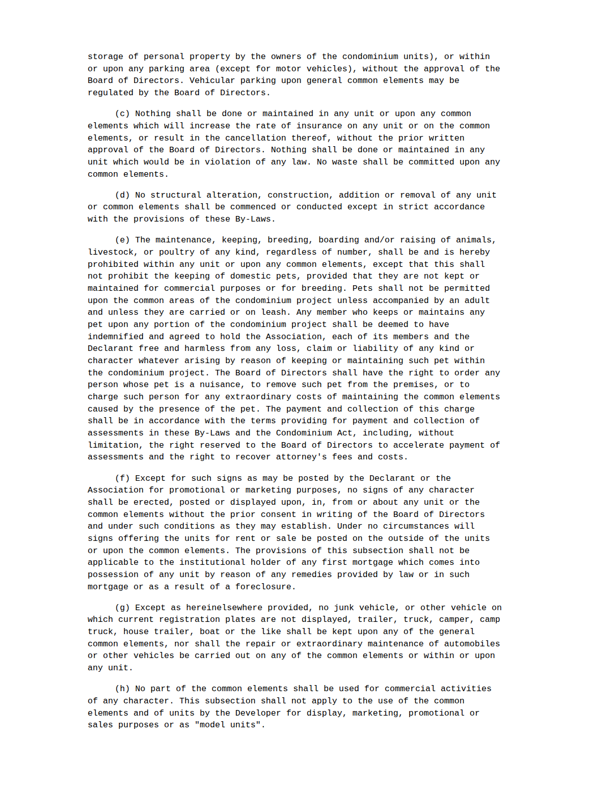storage of personal property by the owners of the condominium units), or within or upon any parking area (except for motor vehicles), without the approval of the Board of Directors. Vehicular parking upon general common elements may be regulated by the Board of Directors.
(c) Nothing shall be done or maintained in any unit or upon any common elements which will increase the rate of insurance on any unit or on the common elements, or result in the cancellation thereof, without the prior written approval of the Board of Directors. Nothing shall be done or maintained in any unit which would be in violation of any law. No waste shall be committed upon any common elements.
(d) No structural alteration, construction, addition or removal of any unit or common elements shall be commenced or conducted except in strict accordance with the provisions of these By-Laws.
(e) The maintenance, keeping, breeding, boarding and/or raising of animals, livestock, or poultry of any kind, regardless of number, shall be and is hereby prohibited within any unit or upon any common elements, except that this shall not prohibit the keeping of domestic pets, provided that they are not kept or maintained for commercial purposes or for breeding. Pets shall not be permitted upon the common areas of the condominium project unless accompanied by an adult and unless they are carried or on leash. Any member who keeps or maintains any pet upon any portion of the condominium project shall be deemed to have indemnified and agreed to hold the Association, each of its members and the Declarant free and harmless from any loss, claim or liability of any kind or character whatever arising by reason of keeping or maintaining such pet within the condominium project. The Board of Directors shall have the right to order any person whose pet is a nuisance, to remove such pet from the premises, or to charge such person for any extraordinary costs of maintaining the common elements caused by the presence of the pet. The payment and collection of this charge shall be in accordance with the terms providing for payment and collection of assessments in these By-Laws and the Condominium Act, including, without limitation, the right reserved to the Board of Directors to accelerate payment of assessments and the right to recover attorney's fees and costs.
(f) Except for such signs as may be posted by the Declarant or the Association for promotional or marketing purposes, no signs of any character shall be erected, posted or displayed upon, in, from or about any unit or the common elements without the prior consent in writing of the Board of Directors and under such conditions as they may establish. Under no circumstances will signs offering the units for rent or sale be posted on the outside of the units or upon the common elements. The provisions of this subsection shall not be applicable to the institutional holder of any first mortgage which comes into possession of any unit by reason of any remedies provided by law or in such mortgage or as a result of a foreclosure.
(g) Except as hereinelsewhere provided, no junk vehicle, or other vehicle on which current registration plates are not displayed, trailer, truck, camper, camp truck, house trailer, boat or the like shall be kept upon any of the general common elements, nor shall the repair or extraordinary maintenance of automobiles or other vehicles be carried out on any of the common elements or within or upon any unit.
(h) No part of the common elements shall be used for commercial activities of any character. This subsection shall not apply to the use of the common elements and of units by the Developer for display, marketing, promotional or sales purposes or as "model units".